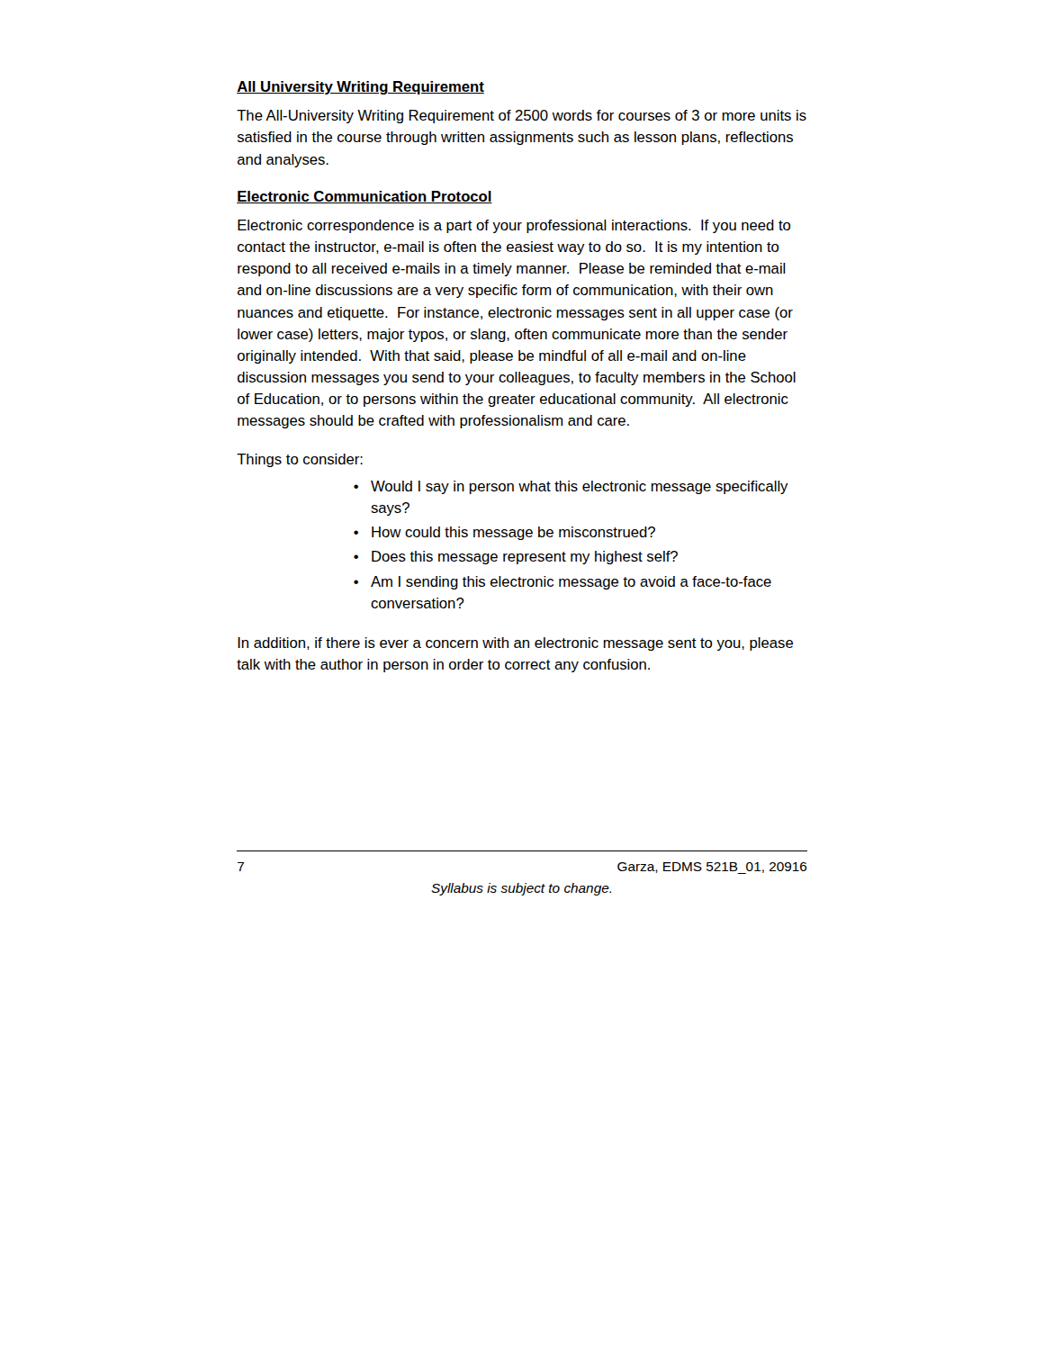All University Writing Requirement
The All-University Writing Requirement of 2500 words for courses of 3 or more units is satisfied in the course through written assignments such as lesson plans, reflections and analyses.
Electronic Communication Protocol
Electronic correspondence is a part of your professional interactions. If you need to contact the instructor, e-mail is often the easiest way to do so. It is my intention to respond to all received e-mails in a timely manner. Please be reminded that e-mail and on-line discussions are a very specific form of communication, with their own nuances and etiquette. For instance, electronic messages sent in all upper case (or lower case) letters, major typos, or slang, often communicate more than the sender originally intended. With that said, please be mindful of all e-mail and on-line discussion messages you send to your colleagues, to faculty members in the School of Education, or to persons within the greater educational community. All electronic messages should be crafted with professionalism and care.
Things to consider:
Would I say in person what this electronic message specifically says?
How could this message be misconstrued?
Does this message represent my highest self?
Am I sending this electronic message to avoid a face-to-face conversation?
In addition, if there is ever a concern with an electronic message sent to you, please talk with the author in person in order to correct any confusion.
7 Garza, EDMS 521B_01, 20916 Syllabus is subject to change.